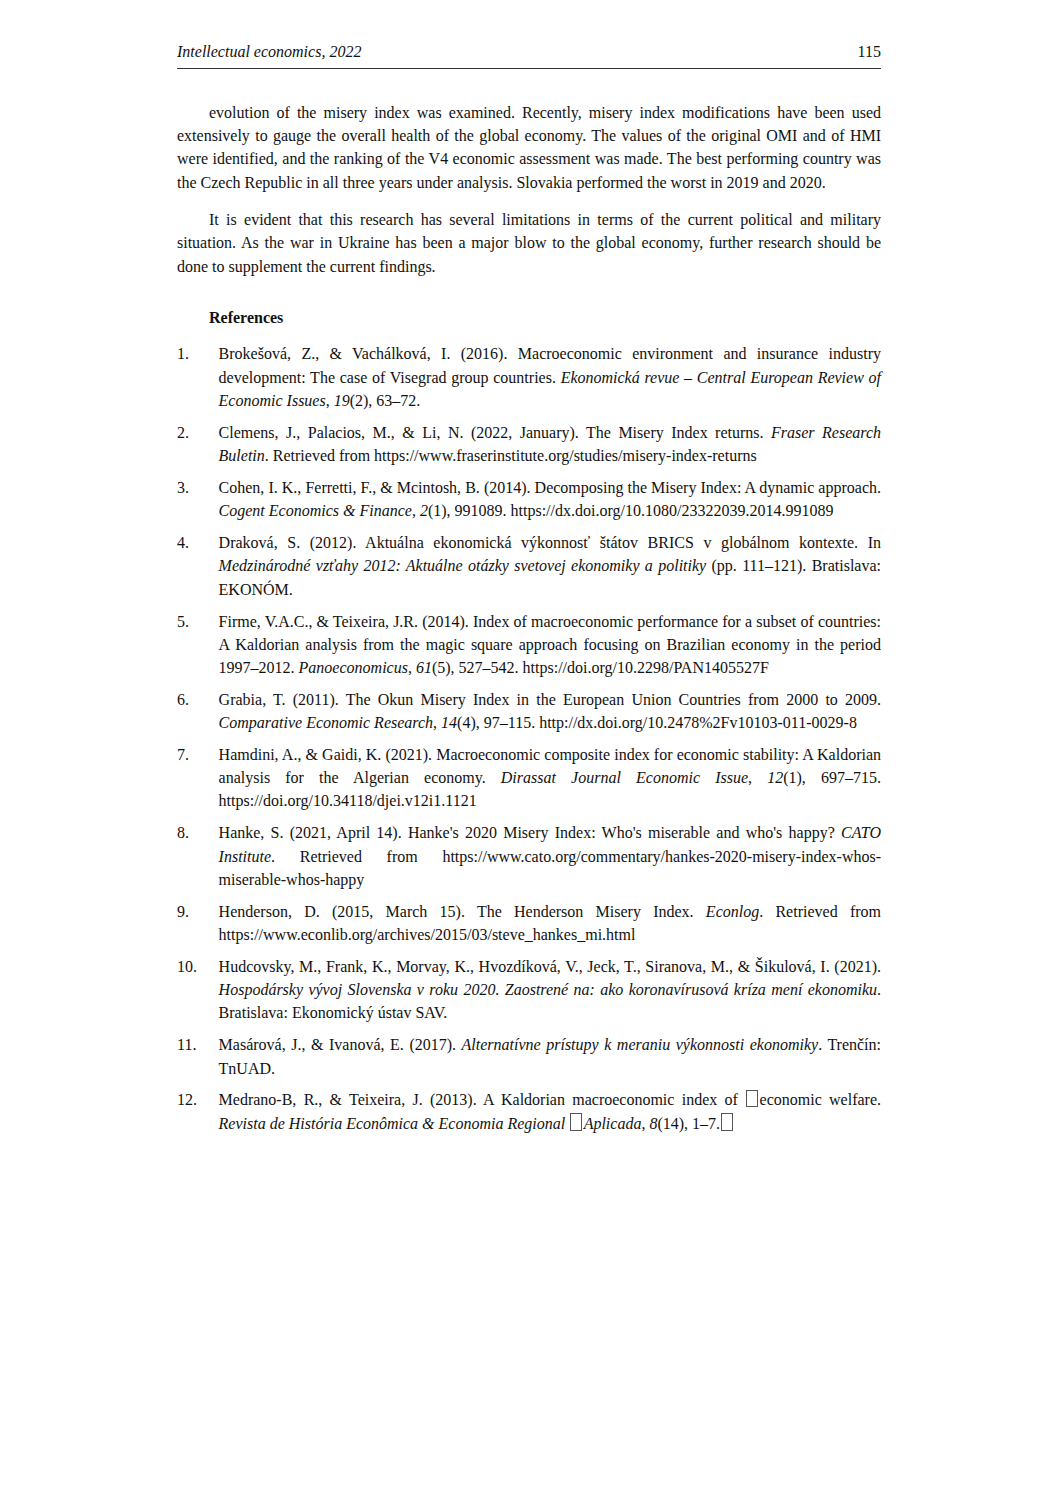Intellectual economics, 2022 115
evolution of the misery index was examined. Recently, misery index modifications have been used extensively to gauge the overall health of the global economy. The values of the original OMI and of HMI were identified, and the ranking of the V4 economic assessment was made. The best performing country was the Czech Republic in all three years under analysis. Slovakia performed the worst in 2019 and 2020.
It is evident that this research has several limitations in terms of the current political and military situation. As the war in Ukraine has been a major blow to the global economy, further research should be done to supplement the current findings.
References
Brokešová, Z., & Vachálková, I. (2016). Macroeconomic environment and insurance industry development: The case of Visegrad group countries. Ekonomická revue – Central European Review of Economic Issues, 19(2), 63–72.
Clemens, J., Palacios, M., & Li, N. (2022, January). The Misery Index returns. Fraser Research Buletin. Retrieved from https://www.fraserinstitute.org/studies/misery-index-returns
Cohen, I. K., Ferretti, F., & Mcintosh, B. (2014). Decomposing the Misery Index: A dynamic approach. Cogent Economics & Finance, 2(1), 991089. https://dx.doi.org/10.1080/23322039.2014.991089
Draková, S. (2012). Aktuálna ekonomická výkonnosť štátov BRICS v globálnom kontexte. In Medzinárodné vzťahy 2012: Aktuálne otázky svetovej ekonomiky a politiky (pp. 111–121). Bratislava: EKONÓM.
Firme, V.A.C., & Teixeira, J.R. (2014). Index of macroeconomic performance for a subset of countries: A Kaldorian analysis from the magic square approach focusing on Brazilian economy in the period 1997–2012. Panoeconomicus, 61(5), 527–542. https://doi.org/10.2298/PAN1405527F
Grabia, T. (2011). The Okun Misery Index in the European Union Countries from 2000 to 2009. Comparative Economic Research, 14(4), 97–115. http://dx.doi.org/10.2478%2Fv10103-011-0029-8
Hamdini, A., & Gaidi, K. (2021). Macroeconomic composite index for economic stability: A Kaldorian analysis for the Algerian economy. Dirassat Journal Economic Issue, 12(1), 697–715. https://doi.org/10.34118/djei.v12i1.1121
Hanke, S. (2021, April 14). Hanke's 2020 Misery Index: Who's miserable and who's happy? CATO Institute. Retrieved from https://www.cato.org/commentary/hankes-2020-misery-index-whos-miserable-whos-happy
Henderson, D. (2015, March 15). The Henderson Misery Index. Econlog. Retrieved from https://www.econlib.org/archives/2015/03/steve_hankes_mi.html
Hudcovsky, M., Frank, K., Morvay, K., Hvozdíková, V., Jeck, T., Siranova, M., & Šikulová, I. (2021). Hospodársky vývoj Slovenska v roku 2020. Zaostrené na: ako koronavírusová kríza mení ekonomiku. Bratislava: Ekonomický ústav SAV.
Masárová, J., & Ivanová, E. (2017). Alternatívne prístupy k meraniu výkonnosti ekonomiky. Trenčín: TnUAD.
Medrano-B, R., & Teixeira, J. (2013). A Kaldorian macroeconomic index of economic welfare. Revista de História Econômica & Economia Regional Aplicada, 8(14), 1–7.